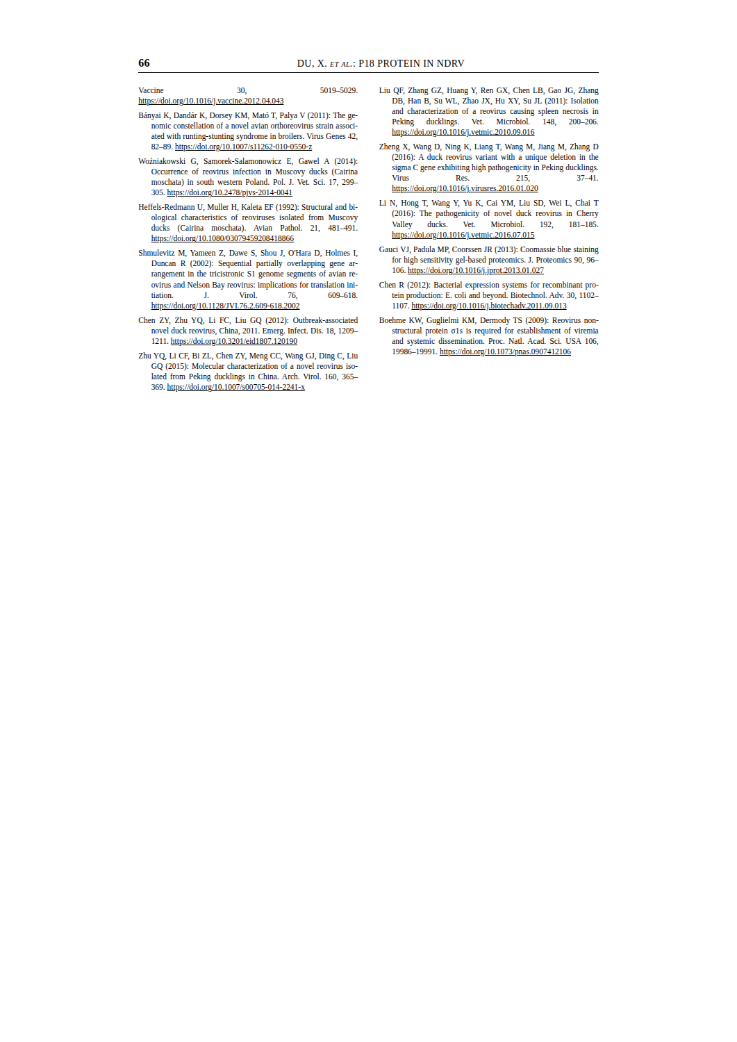66 DU, X. et al.: P18 PROTEIN IN NDRV
Vaccine 30, 5019–5029. https://doi.org/10.1016/j.vaccine.2012.04.043
Bányai K, Dandár K, Dorsey KM, Mató T, Palya V (2011): The genomic constellation of a novel avian orthoreovirus strain associated with runting-stunting syndrome in broilers. Virus Genes 42, 82–89. https://doi.org/10.1007/s11262-010-0550-z
Woźniakowski G, Samorek-Salamonowicz E, Gawel A (2014): Occurrence of reovirus infection in Muscovy ducks (Cairina moschata) in south western Poland. Pol. J. Vet. Sci. 17, 299–305. https://doi.org/10.2478/pjvs-2014-0041
Heffels-Redmann U, Muller H, Kaleta EF (1992): Structural and biological characteristics of reoviruses isolated from Muscovy ducks (Cairina moschata). Avian Pathol. 21, 481–491. https://doi.org/10.1080/03079459208418866
Shmulevitz M, Yameen Z, Dawe S, Shou J, O'Hara D, Holmes I, Duncan R (2002): Sequential partially overlapping gene arrangement in the tricistronic S1 genome segments of avian reovirus and Nelson Bay reovirus: implications for translation initiation. J. Virol. 76, 609–618. https://doi.org/10.1128/JVI.76.2.609-618.2002
Chen ZY, Zhu YQ, Li FC, Liu GQ (2012): Outbreak-associated novel duck reovirus, China, 2011. Emerg. Infect. Dis. 18, 1209–1211. https://doi.org/10.3201/eid1807.120190
Zhu YQ, Li CF, Bi ZL, Chen ZY, Meng CC, Wang GJ, Ding C, Liu GQ (2015): Molecular characterization of a novel reovirus isolated from Peking ducklings in China. Arch. Virol. 160, 365–369. https://doi.org/10.1007/s00705-014-2241-x
Liu QF, Zhang GZ, Huang Y, Ren GX, Chen LB, Gao JG, Zhang DB, Han B, Su WL, Zhao JX, Hu XY, Su JL (2011): Isolation and characterization of a reovirus causing spleen necrosis in Peking ducklings. Vet. Microbiol. 148, 200–206. https://doi.org/10.1016/j.vetmic.2010.09.016
Zheng X, Wang D, Ning K, Liang T, Wang M, Jiang M, Zhang D (2016): A duck reovirus variant with a unique deletion in the sigma C gene exhibiting high pathogenicity in Peking ducklings. Virus Res. 215, 37–41. https://doi.org/10.1016/j.virusres.2016.01.020
Li N, Hong T, Wang Y, Yu K, Cai YM, Liu SD, Wei L, Chai T (2016): The pathogenicity of novel duck reovirus in Cherry Valley ducks. Vet. Microbiol. 192, 181–185. https://doi.org/10.1016/j.vetmic.2016.07.015
Gauci VJ, Padula MP, Coorssen JR (2013): Coomassie blue staining for high sensitivity gel-based proteomics. J. Proteomics 90, 96–106. https://doi.org/10.1016/j.jprot.2013.01.027
Chen R (2012): Bacterial expression systems for recombinant protein production: E. coli and beyond. Biotechnol. Adv. 30, 1102–1107. https://doi.org/10.1016/j.biotechadv.2011.09.013
Boehme KW, Guglielmi KM, Dermody TS (2009): Reovirus nonstructural protein σ1s is required for establishment of viremia and systemic dissemination. Proc. Natl. Acad. Sci. USA 106, 19986–19991. https://doi.org/10.1073/pnas.0907412106